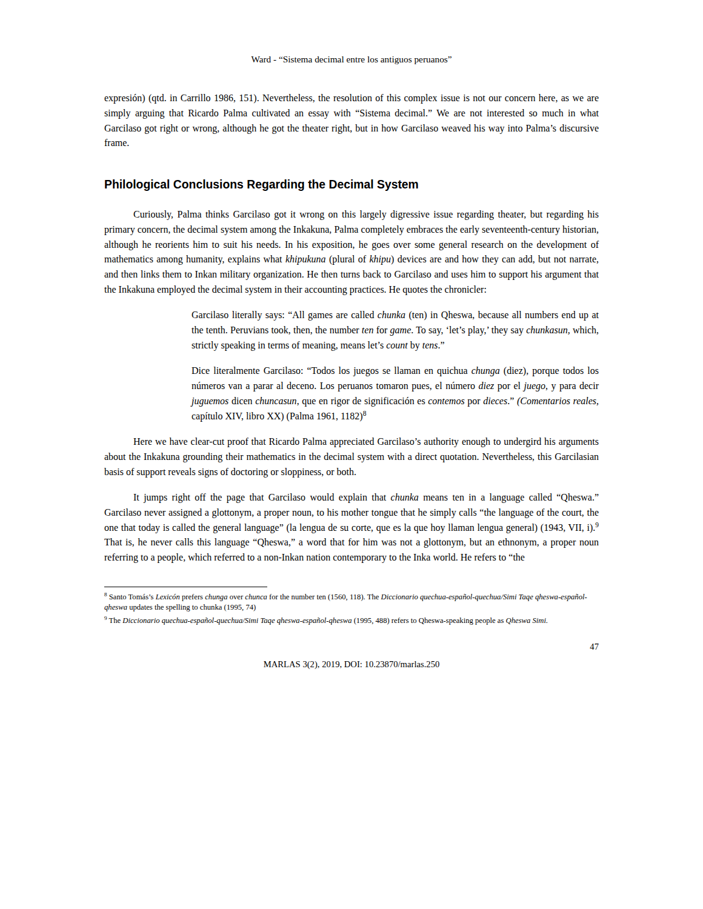Ward - “Sistema decimal entre los antiguos peruanos”
expresión) (qtd. in Carrillo 1986, 151). Nevertheless, the resolution of this complex issue is not our concern here, as we are simply arguing that Ricardo Palma cultivated an essay with “Sistema decimal.” We are not interested so much in what Garcilaso got right or wrong, although he got the theater right, but in how Garcilaso weaved his way into Palma’s discursive frame.
Philological Conclusions Regarding the Decimal System
Curiously, Palma thinks Garcilaso got it wrong on this largely digressive issue regarding theater, but regarding his primary concern, the decimal system among the Inkakuna, Palma completely embraces the early seventeenth-century historian, although he reorients him to suit his needs. In his exposition, he goes over some general research on the development of mathematics among humanity, explains what khipukuna (plural of khipu) devices are and how they can add, but not narrate, and then links them to Inkan military organization. He then turns back to Garcilaso and uses him to support his argument that the Inkakuna employed the decimal system in their accounting practices. He quotes the chronicler:
Garcilaso literally says: “All games are called chunka (ten) in Qheswa, because all numbers end up at the tenth. Peruvians took, then, the number ten for game. To say, ‘let’s play,’ they say chunkasun, which, strictly speaking in terms of meaning, means let’s count by tens.”
Dice literalmente Garcilaso: “Todos los juegos se llaman en quichua chunga (diez), porque todos los números van a parar al deceno. Los peruanos tomaron pues, el número diez por el juego, y para decir juguemos dicen chuncasun, que en rigor de significación es contemos por dieces.” (Comentarios reales, capítulo XIV, libro XX) (Palma 1961, 1182)8
Here we have clear-cut proof that Ricardo Palma appreciated Garcilaso’s authority enough to undergird his arguments about the Inkakuna grounding their mathematics in the decimal system with a direct quotation. Nevertheless, this Garcilasian basis of support reveals signs of doctoring or sloppiness, or both.
It jumps right off the page that Garcilaso would explain that chunka means ten in a language called “Qheswa.” Garcilaso never assigned a glottonym, a proper noun, to his mother tongue that he simply calls “the language of the court, the one that today is called the general language” (la lengua de su corte, que es la que hoy llaman lengua general) (1943, VII, i).9 That is, he never calls this language “Qheswa,” a word that for him was not a glottonym, but an ethnonym, a proper noun referring to a people, which referred to a non-Inkan nation contemporary to the Inka world. He refers to “the
8 Santo Tomás’s Lexicón prefers chunga over chunca for the number ten (1560, 118). The Diccionario quechua-español-quechua/Simi Taqe qheswa-español-qheswa updates the spelling to chunka (1995, 74)
9 The Diccionario quechua-español-quechua/Simi Taqe qheswa-español-qheswa (1995, 488) refers to Qheswa-speaking people as Qheswa Simi.
47
MARLAS 3(2), 2019, DOI: 10.23870/marlas.250